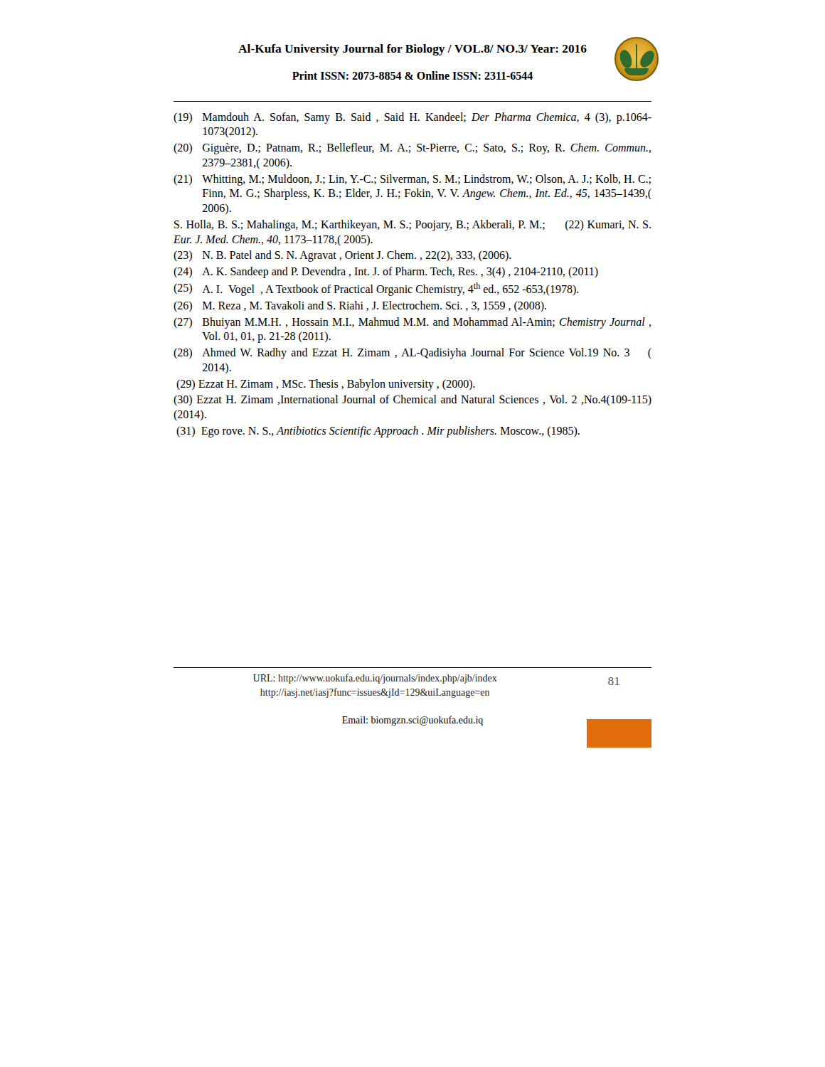Al-Kufa University Journal for Biology / VOL.8/ NO.3/ Year: 2016
Print ISSN: 2073-8854 & Online ISSN: 2311-6544
(19) Mamdouh A. Sofan, Samy B. Said , Said H. Kandeel; Der Pharma Chemica, 4 (3), p.1064-1073(2012).
(20) Giguère, D.; Patnam, R.; Bellefleur, M. A.; St-Pierre, C.; Sato, S.; Roy, R. Chem. Commun., 2379–2381,( 2006).
(21) Whitting, M.; Muldoon, J.; Lin, Y.-C.; Silverman, S. M.; Lindstrom, W.; Olson, A. J.; Kolb, H. C.; Finn, M. G.; Sharpless, K. B.; Elder, J. H.; Fokin, V. V. Angew. Chem., Int. Ed., 45, 1435–1439,( 2006).
S. Holla, B. S.; Mahalinga, M.; Karthikeyan, M. S.; Poojary, B.; Akberali, P. M.; (22) Kumari, N. S. Eur. J. Med. Chem., 40, 1173–1178,( 2005).
(23) N. B. Patel and S. N. Agravat , Orient J. Chem. , 22(2), 333, (2006).
(24) A. K. Sandeep and P. Devendra , Int. J. of Pharm. Tech, Res. , 3(4) , 2104-2110, (2011)
(25) A. I. Vogel , A Textbook of Practical Organic Chemistry, 4th ed., 652 -653,(1978).
(26) M. Reza , M. Tavakoli and S. Riahi , J. Electrochem. Sci. , 3, 1559 , (2008).
(27) Bhuiyan M.M.H. , Hossain M.I., Mahmud M.M. and Mohammad Al-Amin; Chemistry Journal , Vol. 01, 01, p. 21-28 (2011).
(28) Ahmed W. Radhy and Ezzat H. Zimam , AL-Qadisiyha Journal For Science Vol.19 No. 3 ( 2014).
(29) Ezzat H. Zimam , MSc. Thesis , Babylon university , (2000).
(30) Ezzat H. Zimam ,International Journal of Chemical and Natural Sciences , Vol. 2 ,No.4(109-115) (2014).
(31) Ego rove. N. S., Antibiotics Scientific Approach . Mir publishers. Moscow., (1985).
URL: http://www.uokufa.edu.iq/journals/index.php/ajb/index http://iasj.net/iasj?func=issues&jId=129&uiLanguage=en
81
Email: biomgzn.sci@uokufa.edu.iq